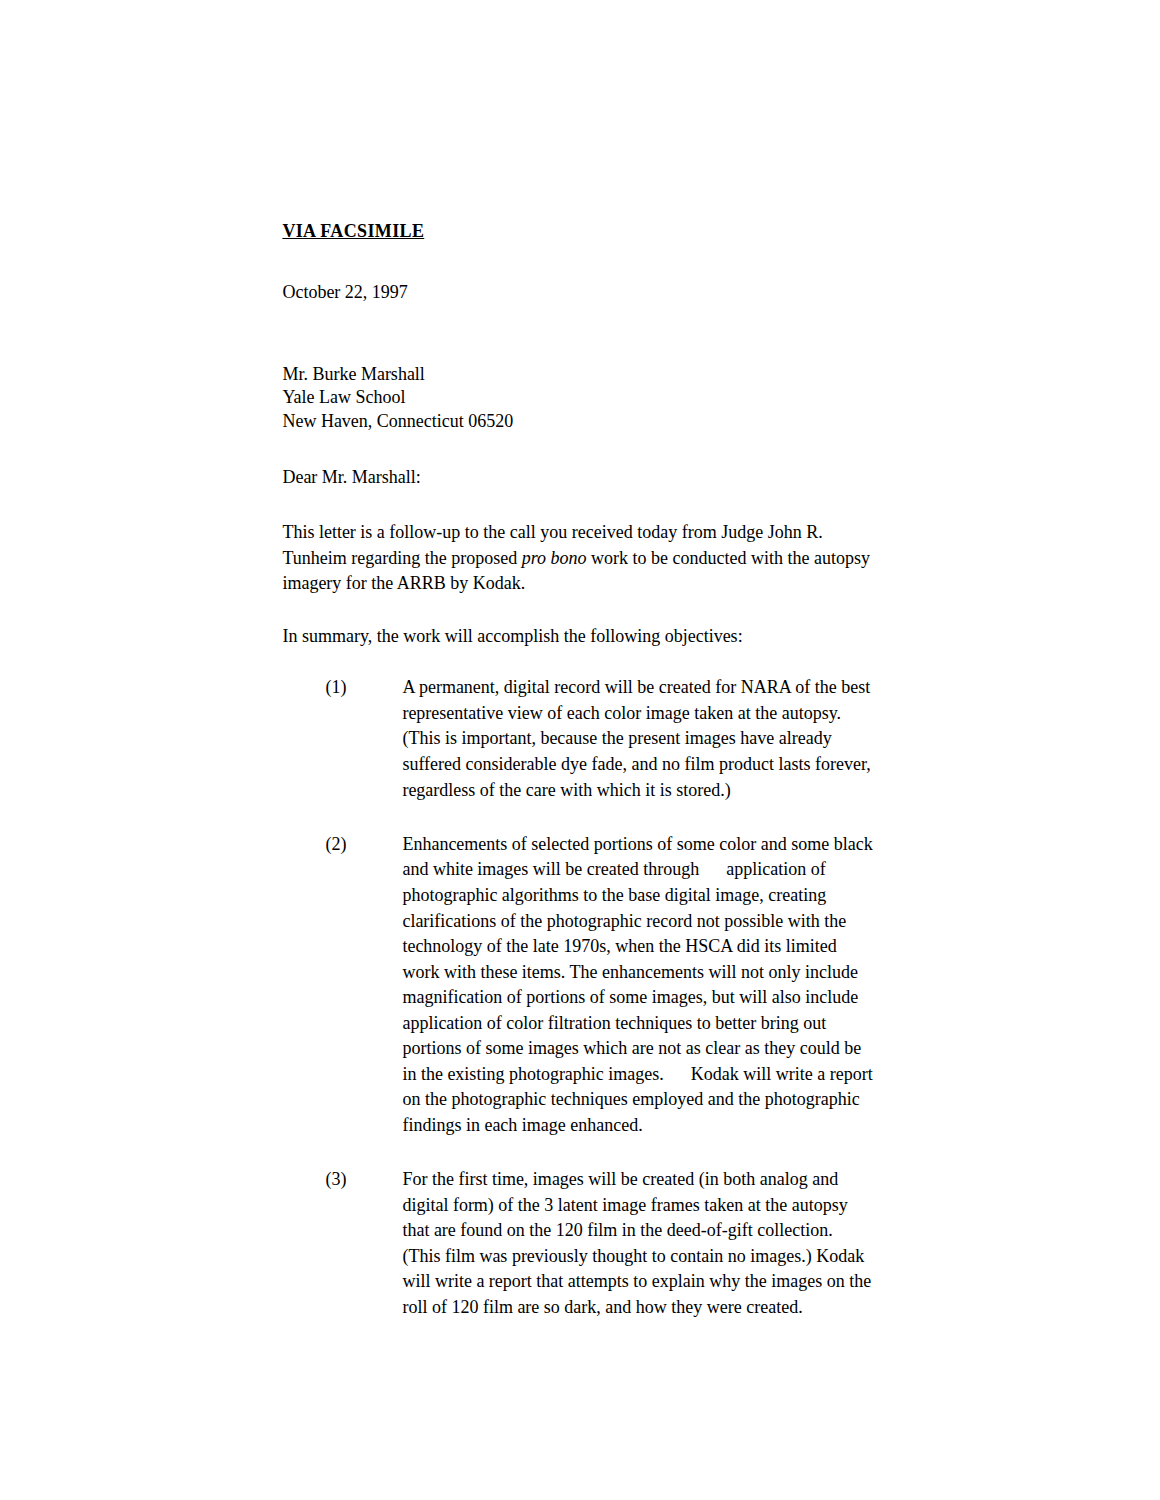VIA FACSIMILE
October 22, 1997
Mr. Burke Marshall
Yale Law School
New Haven, Connecticut 06520
Dear Mr. Marshall:
This letter is a follow-up to the call you received today from Judge John R. Tunheim regarding the proposed pro bono work to be conducted with the autopsy imagery for the ARRB by Kodak.
In summary, the work will accomplish the following objectives:
(1) A permanent, digital record will be created for NARA of the best representative view of each color image taken at the autopsy. (This is important, because the present images have already suffered considerable dye fade, and no film product lasts forever, regardless of the care with which it is stored.)
(2) Enhancements of selected portions of some color and some black and white images will be created through application of photographic algorithms to the base digital image, creating clarifications of the photographic record not possible with the technology of the late 1970s, when the HSCA did its limited work with these items. The enhancements will not only include magnification of portions of some images, but will also include application of color filtration techniques to better bring out portions of some images which are not as clear as they could be in the existing photographic images. Kodak will write a report on the photographic techniques employed and the photographic findings in each image enhanced.
(3) For the first time, images will be created (in both analog and digital form) of the 3 latent image frames taken at the autopsy that are found on the 120 film in the deed-of-gift collection. (This film was previously thought to contain no images.) Kodak will write a report that attempts to explain why the images on the roll of 120 film are so dark, and how they were created.